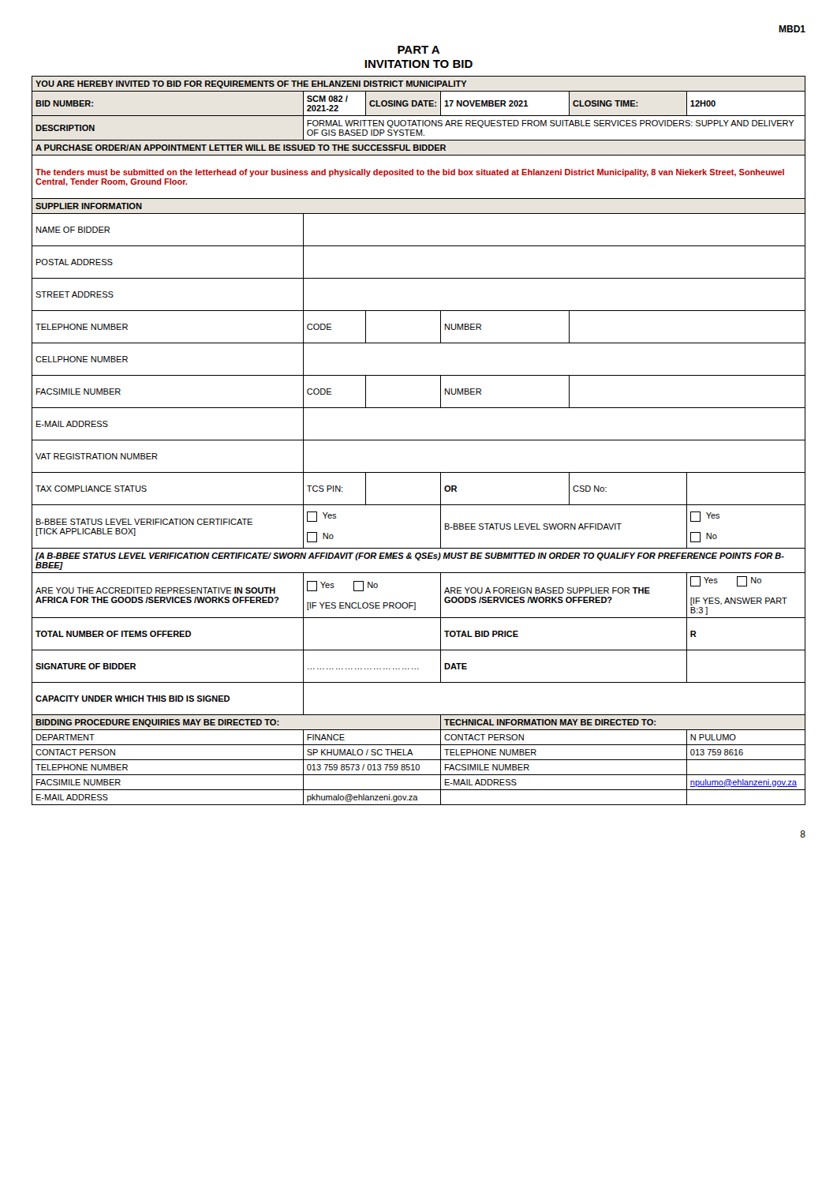MBD1
PART A
INVITATION TO BID
| YOU ARE HEREBY INVITED TO BID FOR REQUIREMENTS OF THE EHLANZENI DISTRICT MUNICIPALITY |
| BID NUMBER: | SCM 082 / 2021-22 | CLOSING DATE: | 17 NOVEMBER 2021 | CLOSING TIME: | 12H00 |
| DESCRIPTION | FORMAL WRITTEN QUOTATIONS ARE REQUESTED FROM SUITABLE SERVICES PROVIDERS: SUPPLY AND DELIVERY OF GIS BASED IDP SYSTEM. |
| A PURCHASE ORDER/AN APPOINTMENT LETTER WILL BE ISSUED TO THE SUCCESSFUL BIDDER |
| The tenders must be submitted on the letterhead of your business and physically deposited to the bid box situated at Ehlanzeni District Municipality, 8 van Niekerk Street, Sonheuwel Central, Tender Room, Ground Floor. |
| SUPPLIER INFORMATION |
| NAME OF BIDDER | |
| POSTAL ADDRESS | |
| STREET ADDRESS | |
| TELEPHONE NUMBER | CODE | | NUMBER | |
| CELLPHONE NUMBER | |
| FACSIMILE NUMBER | CODE | | NUMBER | |
| E-MAIL ADDRESS | |
| VAT REGISTRATION NUMBER | |
| TAX COMPLIANCE STATUS | TCS PIN: | | OR | CSD No: | |
| B-BBEE STATUS LEVEL VERIFICATION CERTIFICATE [TICK APPLICABLE BOX] | Yes No | B-BBEE STATUS LEVEL SWORN AFFIDAVIT | Yes No |
| [A B-BBEE STATUS LEVEL VERIFICATION CERTIFICATE/ SWORN AFFIDAVIT (FOR EMES & QSEs) MUST BE SUBMITTED IN ORDER TO QUALIFY FOR PREFERENCE POINTS FOR B-BBEE] |
| ARE YOU THE ACCREDITED REPRESENTATIVE IN SOUTH AFRICA FOR THE GOODS /SERVICES /WORKS OFFERED? | Yes No [IF YES ENCLOSE PROOF] | ARE YOU A FOREIGN BASED SUPPLIER FOR THE GOODS /SERVICES /WORKS OFFERED? | Yes No [IF YES, ANSWER PART B:3 ] |
| TOTAL NUMBER OF ITEMS OFFERED | | TOTAL BID PRICE | R |
| SIGNATURE OF BIDDER | ……………………………… | DATE | |
| CAPACITY UNDER WHICH THIS BID IS SIGNED | |
| BIDDING PROCEDURE ENQUIRIES MAY BE DIRECTED TO: | TECHNICAL INFORMATION MAY BE DIRECTED TO: |
| DEPARTMENT | FINANCE | CONTACT PERSON | N PULUMO |
| CONTACT PERSON | SP KHUMALO / SC THELA | TELEPHONE NUMBER | 013 759 8616 |
| TELEPHONE NUMBER | 013 759 8573 / 013 759 8510 | FACSIMILE NUMBER | |
| FACSIMILE NUMBER | | E-MAIL ADDRESS | npulumo@ehlanzeni.gov.za |
| E-MAIL ADDRESS | pkhumalo@ehlanzeni.gov.za | | |
8